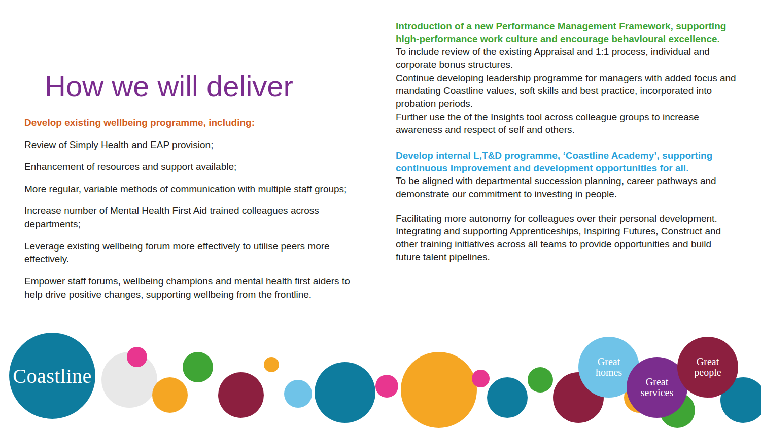How we will deliver
Develop existing wellbeing programme, including:
Review of Simply Health and EAP provision;
Enhancement of resources and support available;
More regular, variable methods of communication with multiple staff groups;
Increase number of Mental Health First Aid trained colleagues across departments;
Leverage existing wellbeing forum more effectively to utilise peers more effectively.
Empower staff forums, wellbeing champions and mental health first aiders to help drive positive changes, supporting wellbeing from the frontline.
Introduction of a new Performance Management Framework, supporting high-performance work culture and encourage behavioural excellence.
To include review of the existing Appraisal and 1:1 process, individual and corporate bonus structures. Continue developing leadership programme for managers with added focus and mandating Coastline values, soft skills and best practice, incorporated into probation periods. Further use the of the Insights tool across colleague groups to increase awareness and respect of self and others.
Develop internal L,T&D programme, ‘Coastline Academy’, supporting continuous improvement and development opportunities for all.
To be aligned with departmental succession planning, career pathways and demonstrate our commitment to investing in people.
Facilitating more autonomy for colleagues over their personal development. Integrating and supporting Apprenticeships, Inspiring Futures, Construct and other training initiatives across all teams to provide opportunities and build future talent pipelines.
Coastline
Great
homes
Great
services
Great
people